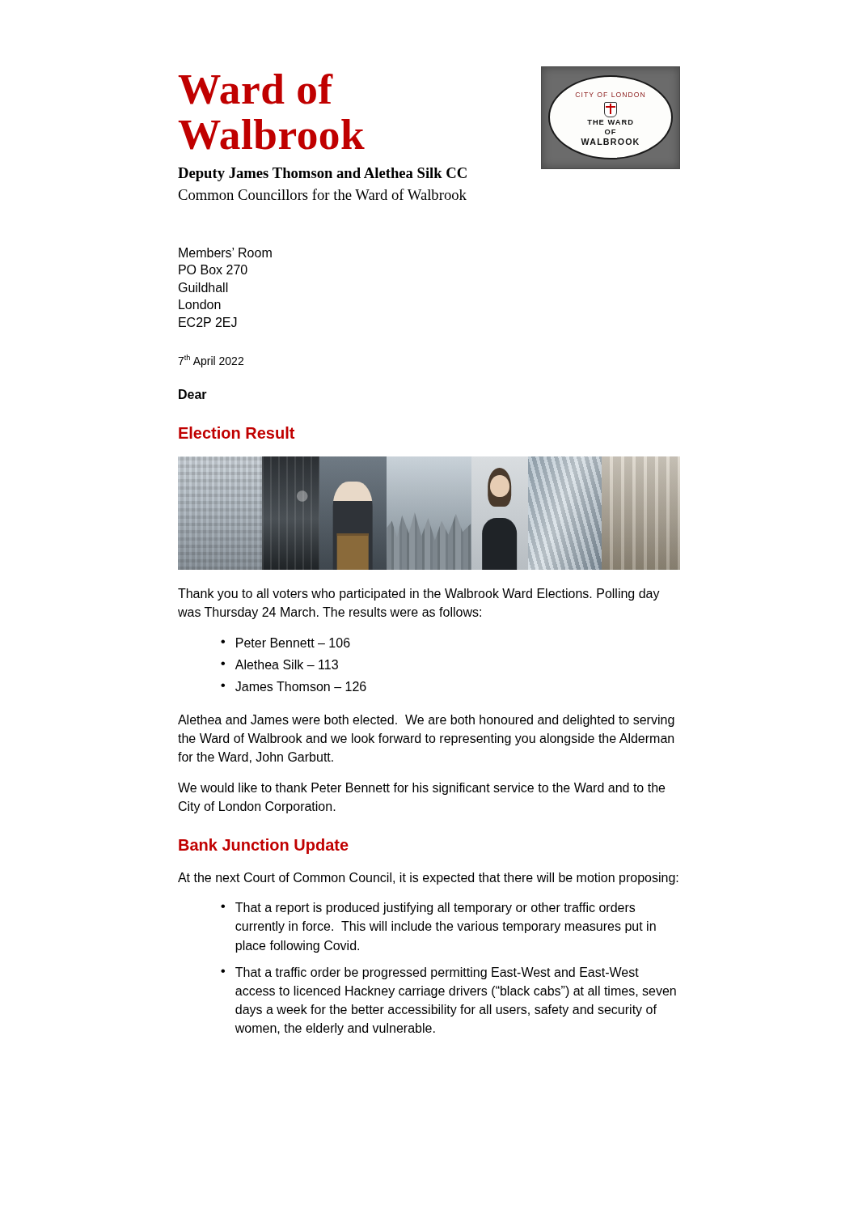Ward of Walbrook
Deputy James Thomson and Alethea Silk CC
Common Councillors for the Ward of Walbrook
City of London
THE WARD
OF
WALBROOK
Members’ Room
PO Box 270
Guildhall
London
EC2P 2EJ
7th April 2022
Dear
Election Result
Thank you to all voters who participated in the Walbrook Ward Elections. Polling day was Thursday 24 March. The results were as follows:
Peter Bennett – 106
Alethea Silk – 113
James Thomson – 126
Alethea and James were both elected. We are both honoured and delighted to serving the Ward of Walbrook and we look forward to representing you alongside the Alderman for the Ward, John Garbutt.
We would like to thank Peter Bennett for his significant service to the Ward and to the City of London Corporation.
Bank Junction Update
At the next Court of Common Council, it is expected that there will be motion proposing:
That a report is produced justifying all temporary or other traffic orders currently in force. This will include the various temporary measures put in place following Covid.
That a traffic order be progressed permitting East-West and East-West access to licenced Hackney carriage drivers (“black cabs”) at all times, seven days a week for the better accessibility for all users, safety and security of women, the elderly and vulnerable.